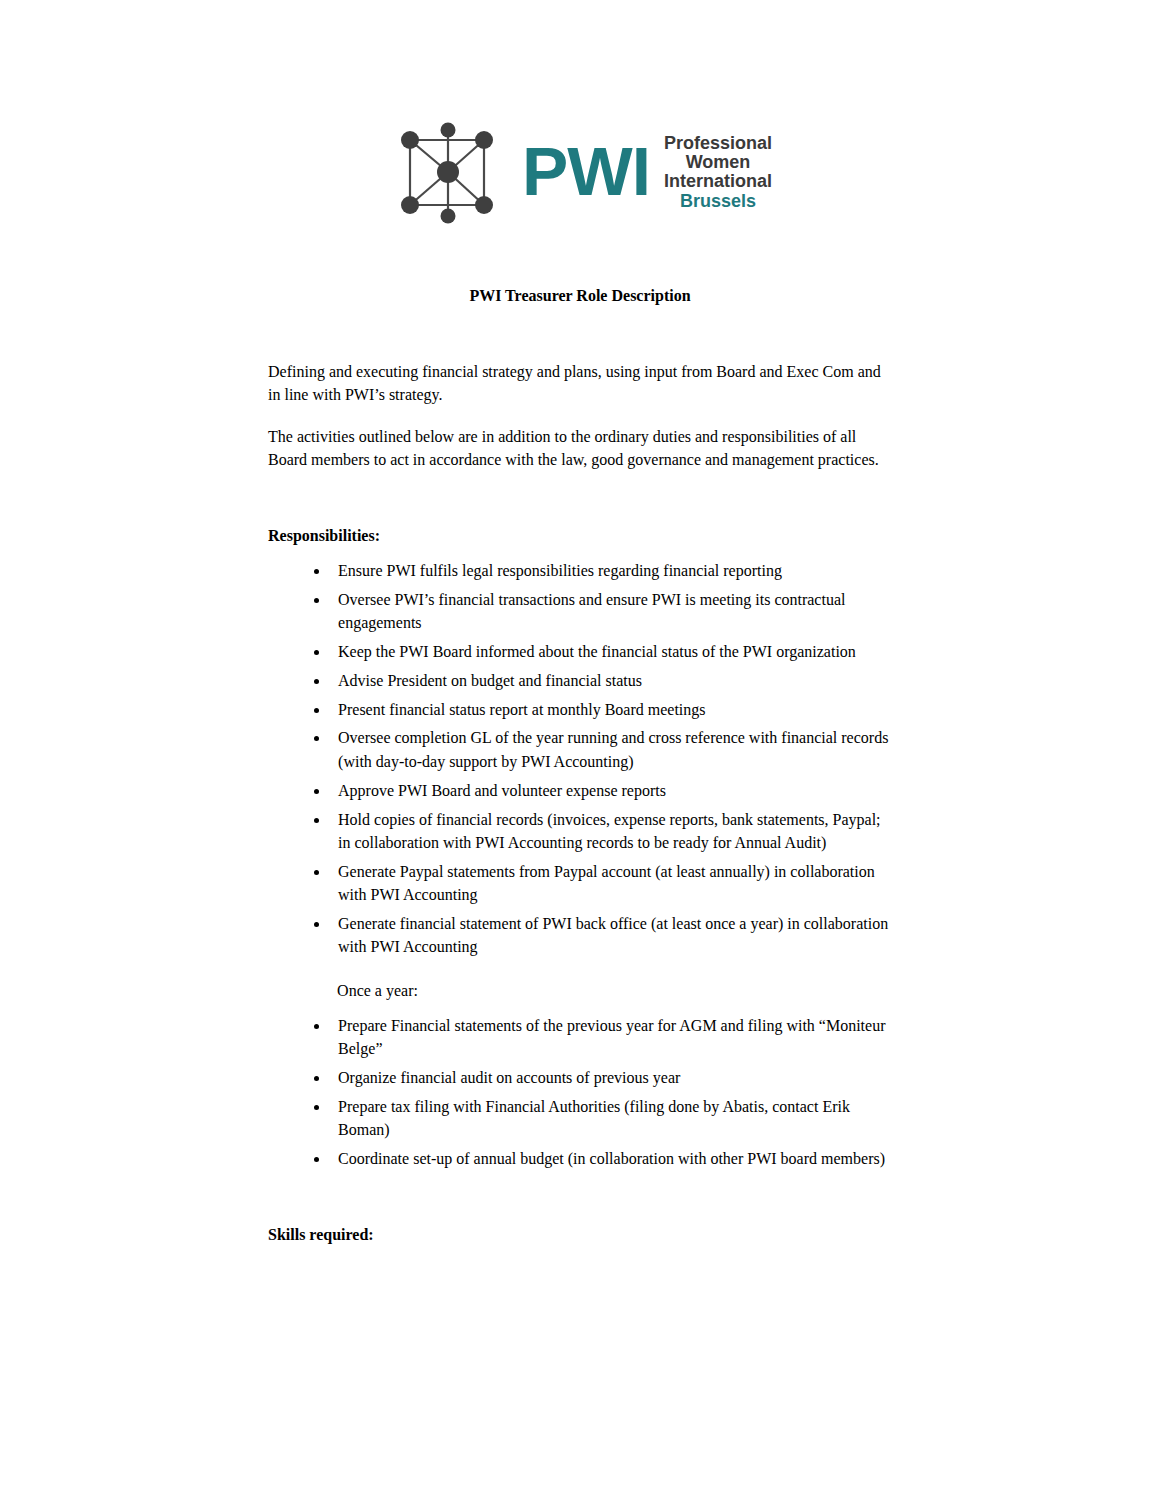PWI
Professional Women International Brussels
PWI Treasurer Role Description
Defining and executing financial strategy and plans, using input from Board and Exec Com and in line with PWI’s strategy.
The activities outlined below are in addition to the ordinary duties and responsibilities of all Board members to act in accordance with the law, good governance and management practices.
Responsibilities:
Ensure PWI fulfils legal responsibilities regarding financial reporting
Oversee PWI’s financial transactions and ensure PWI is meeting its contractual engagements
Keep the PWI Board informed about the financial status of the PWI organization
Advise President on budget and financial status
Present financial status report at monthly Board meetings
Oversee completion GL of the year running and cross reference with financial records (with day-to-day support by PWI Accounting)
Approve PWI Board and volunteer expense reports
Hold copies of financial records (invoices, expense reports, bank statements, Paypal; in collaboration with PWI Accounting records to be ready for Annual Audit)
Generate Paypal statements from Paypal account (at least annually) in collaboration with PWI Accounting
Generate financial statement of PWI back office (at least once a year) in collaboration with PWI Accounting
Once a year:
Prepare Financial statements of the previous year for AGM and filing with “Moniteur Belge”
Organize financial audit on accounts of previous year
Prepare tax filing with Financial Authorities (filing done by Abatis, contact Erik Boman)
Coordinate set-up of annual budget (in collaboration with other PWI board members)
Skills required: